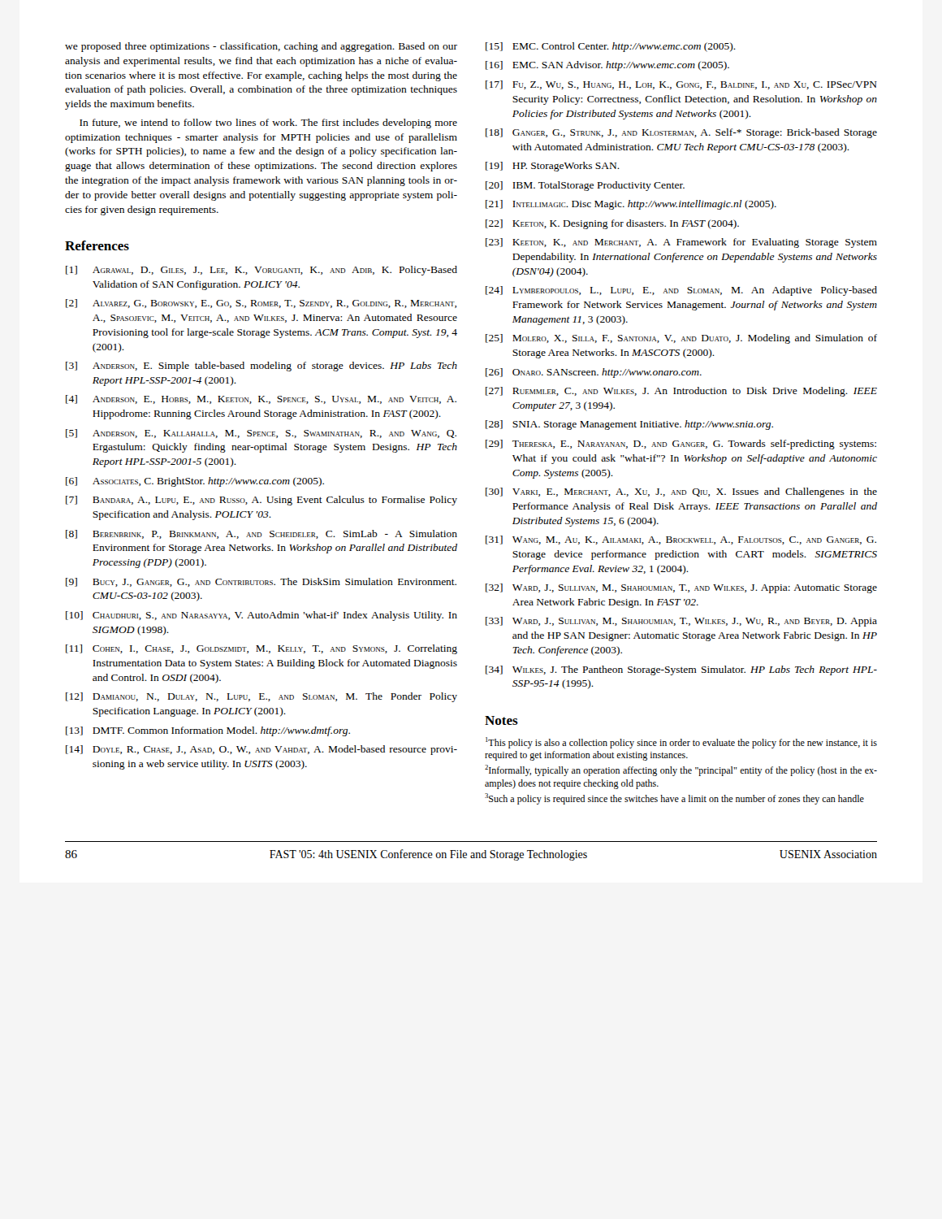we proposed three optimizations - classification, caching and aggregation. Based on our analysis and experimental results, we find that each optimization has a niche of evaluation scenarios where it is most effective. For example, caching helps the most during the evaluation of path policies. Overall, a combination of the three optimization techniques yields the maximum benefits.
In future, we intend to follow two lines of work. The first includes developing more optimization techniques - smarter analysis for MPTH policies and use of parallelism (works for SPTH policies), to name a few and the design of a policy specification language that allows determination of these optimizations. The second direction explores the integration of the impact analysis framework with various SAN planning tools in order to provide better overall designs and potentially suggesting appropriate system policies for given design requirements.
References
Agrawal, D., Giles, J., Lee, K., Voruganti, K., and Adib, K. Policy-Based Validation of SAN Configuration. POLICY '04.
Alvarez, G., Borowsky, E., Go, S., Romer, T., Szendy, R., Golding, R., Merchant, A., Spasojevic, M., Veitch, A., and Wilkes, J. Minerva: An Automated Resource Provisioning tool for large-scale Storage Systems. ACM Trans. Comput. Syst. 19, 4 (2001).
Anderson, E. Simple table-based modeling of storage devices. HP Labs Tech Report HPL-SSP-2001-4 (2001).
Anderson, E., Hobbs, M., Keeton, K., Spence, S., Uysal, M., and Veitch, A. Hippodrome: Running Circles Around Storage Administration. In FAST (2002).
Anderson, E., Kallahalla, M., Spence, S., Swaminathan, R., and Wang, Q. Ergastulum: Quickly finding near-optimal Storage System Designs. HP Tech Report HPL-SSP-2001-5 (2001).
Associates, C. BrightStor. http://www.ca.com (2005).
Bandara, A., Lupu, E., and Russo, A. Using Event Calculus to Formalise Policy Specification and Analysis. POLICY '03.
Berenbrink, P., Brinkmann, A., and Scheideler, C. SimLab - A Simulation Environment for Storage Area Networks. In Workshop on Parallel and Distributed Processing (PDP) (2001).
Bucy, J., Ganger, G., and Contributors. The DiskSim Simulation Environment. CMU-CS-03-102 (2003).
Chaudhuri, S., and Narasayya, V. AutoAdmin 'what-if' Index Analysis Utility. In SIGMOD (1998).
Cohen, I., Chase, J., Goldszmidt, M., Kelly, T., and Symons, J. Correlating Instrumentation Data to System States: A Building Block for Automated Diagnosis and Control. In OSDI (2004).
Damianou, N., Dulay, N., Lupu, E., and Sloman, M. The Ponder Policy Specification Language. In POLICY (2001).
DMTF. Common Information Model. http://www.dmtf.org.
Doyle, R., Chase, J., Asad, O., W., and Vahdat, A. Model-based resource provisioning in a web service utility. In USITS (2003).
EMC. Control Center. http://www.emc.com (2005).
EMC. SAN Advisor. http://www.emc.com (2005).
Fu, Z., Wu, S., Huang, H., Loh, K., Gong, F., Baldine, I., and Xu, C. IPSec/VPN Security Policy: Correctness, Conflict Detection, and Resolution. In Workshop on Policies for Distributed Systems and Networks (2001).
Ganger, G., Strunk, J., and Klosterman, A. Self-* Storage: Brick-based Storage with Automated Administration. CMU Tech Report CMU-CS-03-178 (2003).
HP. StorageWorks SAN.
IBM. TotalStorage Productivity Center.
Intellimagic. Disc Magic. http://www.intellimagic.nl (2005).
Keeton, K. Designing for disasters. In FAST (2004).
Keeton, K., and Merchant, A. A Framework for Evaluating Storage System Dependability. In International Conference on Dependable Systems and Networks (DSN'04) (2004).
Lymberopoulos, L., Lupu, E., and Sloman, M. An Adaptive Policy-based Framework for Network Services Management. Journal of Networks and System Management 11, 3 (2003).
Molero, X., Silla, F., Santonja, V., and Duato, J. Modeling and Simulation of Storage Area Networks. In MASCOTS (2000).
Onaro. SANscreen. http://www.onaro.com.
Ruemmler, C., and Wilkes, J. An Introduction to Disk Drive Modeling. IEEE Computer 27, 3 (1994).
SNIA. Storage Management Initiative. http://www.snia.org.
Thereska, E., Narayanan, D., and Ganger, G. Towards self-predicting systems: What if you could ask "what-if"? In Workshop on Self-adaptive and Autonomic Comp. Systems (2005).
Varki, E., Merchant, A., Xu, J., and Qiu, X. Issues and Challengenes in the Performance Analysis of Real Disk Arrays. IEEE Transactions on Parallel and Distributed Systems 15, 6 (2004).
Wang, M., Au, K., Ailamaki, A., Brockwell, A., Faloutsos, C., and Ganger, G. Storage device performance prediction with CART models. SIGMETRICS Performance Eval. Review 32, 1 (2004).
Ward, J., Sullivan, M., Shahoumian, T., and Wilkes, J. Appia: Automatic Storage Area Network Fabric Design. In FAST '02.
Ward, J., Sullivan, M., Shahoumian, T., Wilkes, J., Wu, R., and Beyer, D. Appia and the HP SAN Designer: Automatic Storage Area Network Fabric Design. In HP Tech. Conference (2003).
Wilkes, J. The Pantheon Storage-System Simulator. HP Labs Tech Report HPL-SSP-95-14 (1995).
Notes
1This policy is also a collection policy since in order to evaluate the policy for the new instance, it is required to get information about existing instances.
2Informally, typically an operation affecting only the "principal" entity of the policy (host in the examples) does not require checking old paths.
3Such a policy is required since the switches have a limit on the number of zones they can handle
86
FAST '05: 4th USENIX Conference on File and Storage Technologies
USENIX Association